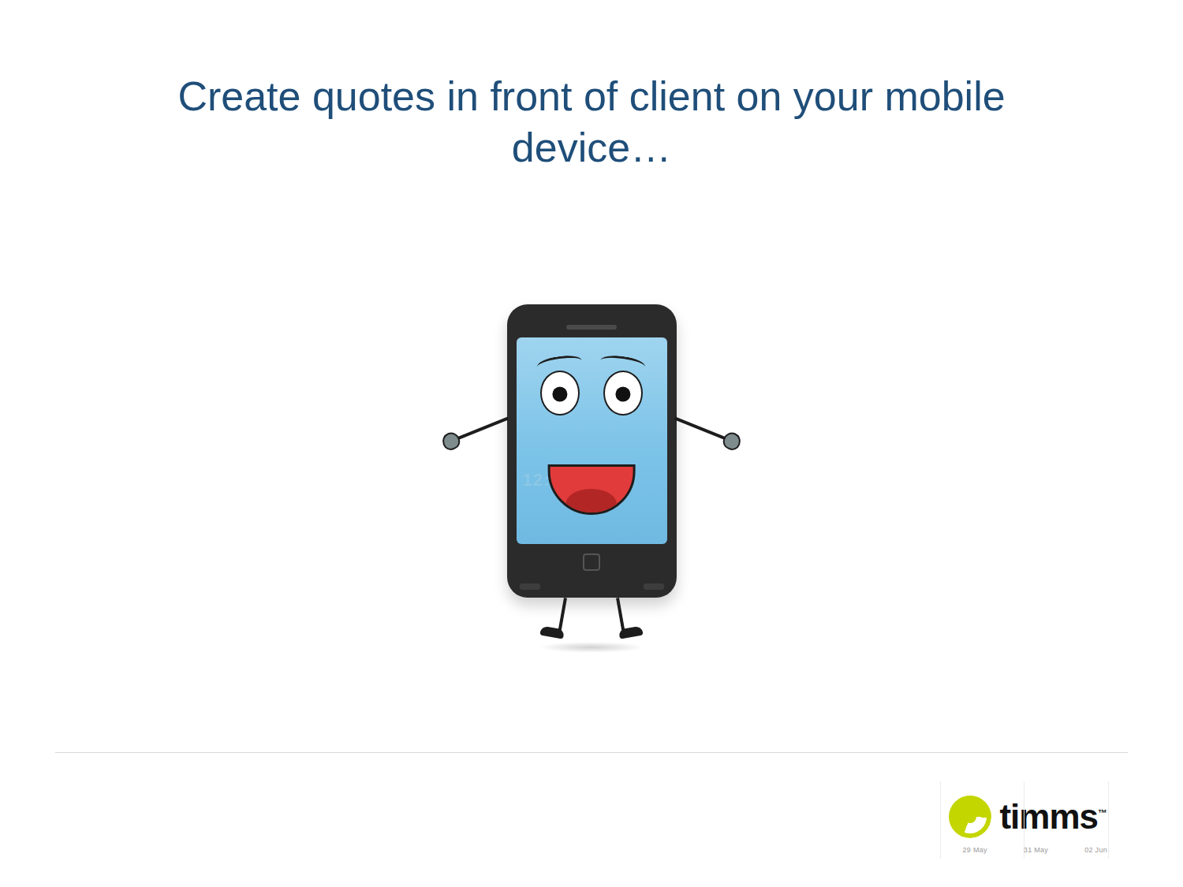Create quotes in front of client on your mobile device…
12:3
timms™
29 May 31 May 02 Jun